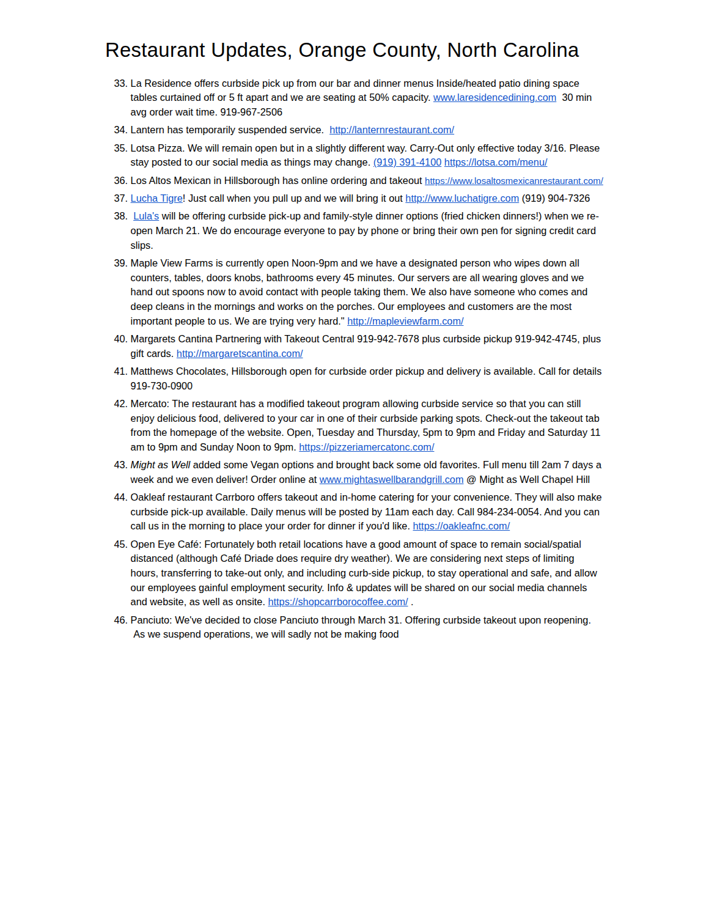Restaurant Updates, Orange County, North Carolina
La Residence offers curbside pick up from our bar and dinner menus Inside/heated patio dining space tables curtained off or 5 ft apart and we are seating at 50% capacity. www.laresidencedining.com 30 min avg order wait time. 919-967-2506
Lantern has temporarily suspended service. http://lanternrestaurant.com/
Lotsa Pizza. We will remain open but in a slightly different way. Carry-Out only effective today 3/16. Please stay posted to our social media as things may change. (919) 391-4100 https://lotsa.com/menu/
Los Altos Mexican in Hillsborough has online ordering and takeout https://www.losaltosmexicanrestaurant.com/
Lucha Tigre! Just call when you pull up and we will bring it out http://www.luchatigre.com (919) 904-7326
Lula's will be offering curbside pick-up and family-style dinner options (fried chicken dinners!) when we re-open March 21. We do encourage everyone to pay by phone or bring their own pen for signing credit card slips.
Maple View Farms is currently open Noon-9pm and we have a designated person who wipes down all counters, tables, doors knobs, bathrooms every 45 minutes. Our servers are all wearing gloves and we hand out spoons now to avoid contact with people taking them. We also have someone who comes and deep cleans in the mornings and works on the porches. Our employees and customers are the most important people to us. We are trying very hard." http://mapleviewfarm.com/
Margarets Cantina Partnering with Takeout Central 919-942-7678 plus curbside pickup 919-942-4745, plus gift cards. http://margaretscantina.com/
Matthews Chocolates, Hillsborough open for curbside order pickup and delivery is available. Call for details 919-730-0900
Mercato: The restaurant has a modified takeout program allowing curbside service so that you can still enjoy delicious food, delivered to your car in one of their curbside parking spots. Check-out the takeout tab from the homepage of the website. Open, Tuesday and Thursday, 5pm to 9pm and Friday and Saturday 11 am to 9pm and Sunday Noon to 9pm. https://pizzeriamercatonc.com/
Might as Well added some Vegan options and brought back some old favorites. Full menu till 2am 7 days a week and we even deliver! Order online at www.mightaswellbarandgrill.com @ Might as Well Chapel Hill
Oakleaf restaurant Carrboro offers takeout and in-home catering for your convenience. They will also make curbside pick-up available. Daily menus will be posted by 11am each day. Call 984-234-0054. And you can call us in the morning to place your order for dinner if you'd like. https://oakleafnc.com/
Open Eye Café: Fortunately both retail locations have a good amount of space to remain social/spatial distanced (although Café Driade does require dry weather). We are considering next steps of limiting hours, transferring to take-out only, and including curb-side pickup, to stay operational and safe, and allow our employees gainful employment security. Info & updates will be shared on our social media channels and website, as well as onsite. https://shopcarrborocoffee.com/ .
Panciuto: We've decided to close Panciuto through March 31. Offering curbside takeout upon reopening. As we suspend operations, we will sadly not be making food